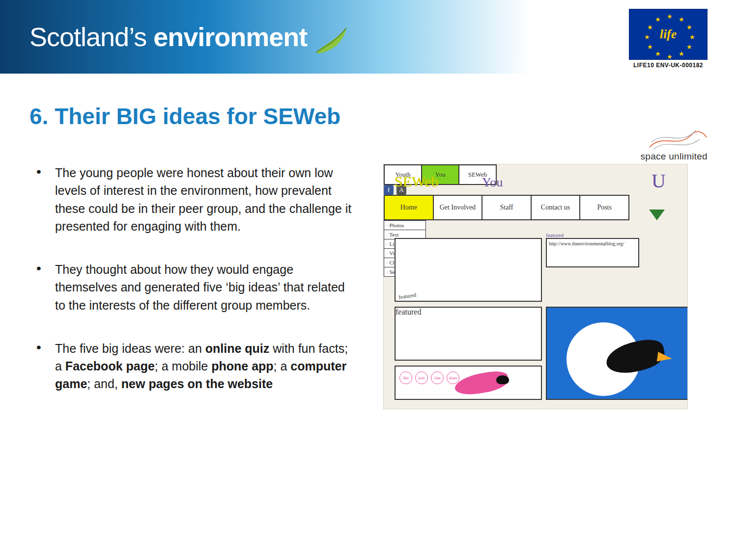Scotland’s environment
★ ★ ★ ★ ★ ★ ★ ★ ★ ★ ★ ★ life
LIFE10 ENV-UK-000182
6. Their BIG ideas for SEWeb
space unlimited
you decide
The young people were honest about their own low levels of interest in the environment, how prevalent these could be in their peer group, and the challenge it presented for engaging with them.
They thought about how they would engage themselves and generated five ‘big ideas’ that related to the interests of the different group members.
The five big ideas were: an online quiz with fun facts; a Facebook page; a mobile phone app; a computer game; and, new pages on the website
SEWeb
You
Youth
You
SEWeb
U
fA
Home
Get Involved
Staff
Contact us
Posts
featured
featured
http://www.theenvironmentalblog.org/
· Photos
· Text
· Links
· Videos
· Chats
· Search ?
featured
like
join chat share